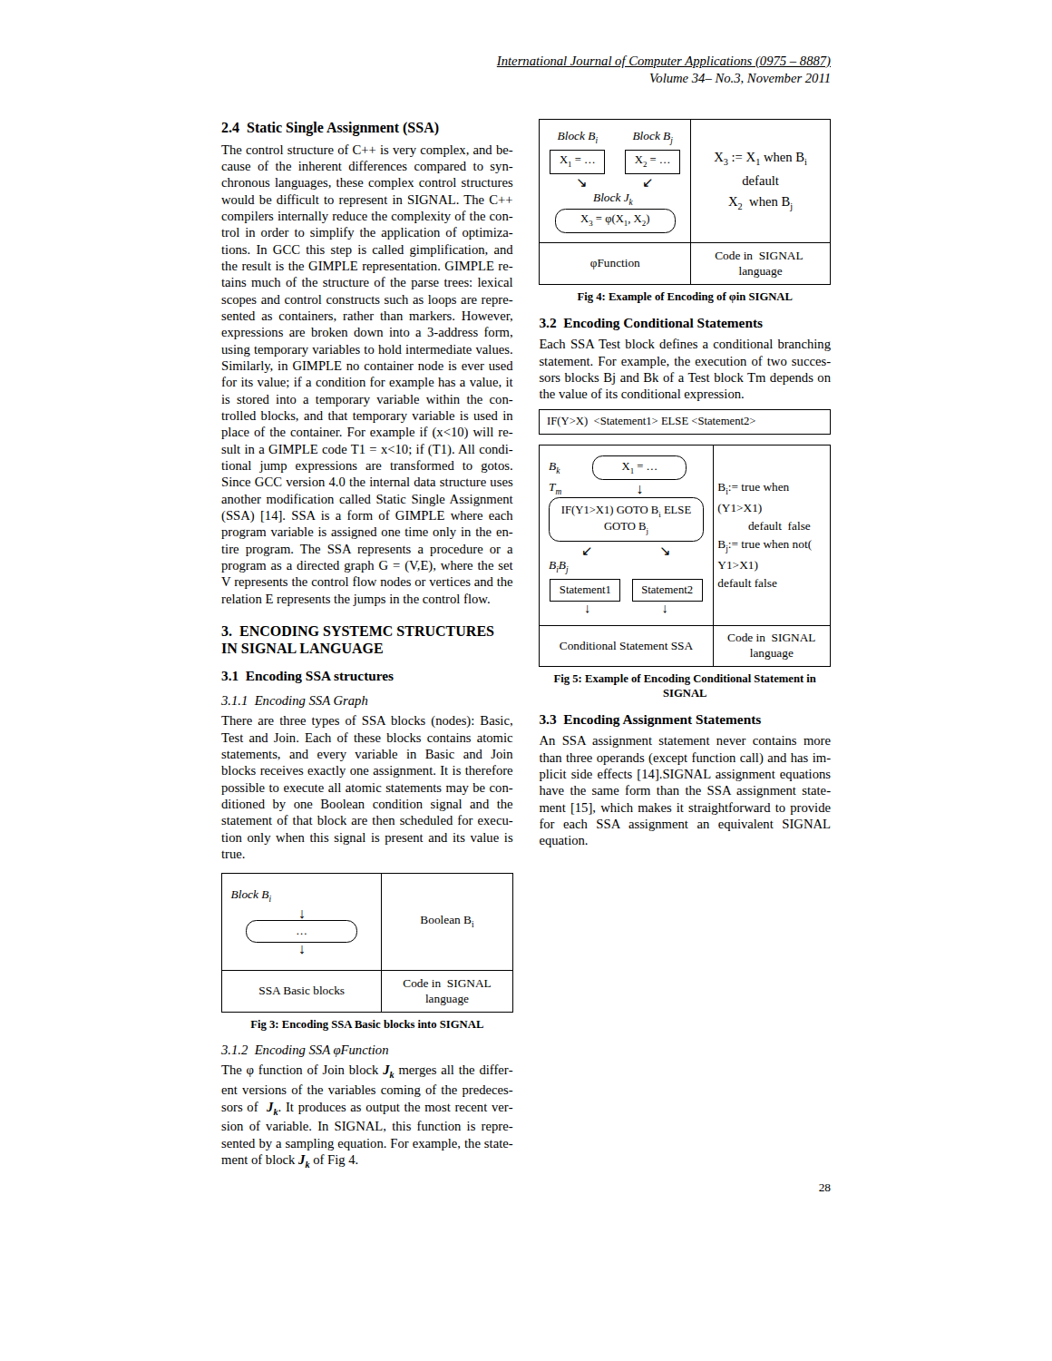International Journal of Computer Applications (0975 – 8887)
Volume 34– No.3, November 2011
2.4 Static Single Assignment (SSA)
The control structure of C++ is very complex, and because of the inherent differences compared to synchronous languages, these complex control structures would be difficult to represent in SIGNAL. The C++ compilers internally reduce the complexity of the control in order to simplify the application of optimizations. In GCC this step is called gimplification, and the result is the GIMPLE representation. GIMPLE retains much of the structure of the parse trees: lexical scopes and control constructs such as loops are represented as containers, rather than markers. However, expressions are broken down into a 3-address form, using temporary variables to hold intermediate values. Similarly, in GIMPLE no container node is ever used for its value; if a condition for example has a value, it is stored into a temporary variable within the controlled blocks, and that temporary variable is used in place of the container. For example if (x<10) will result in a GIMPLE code T1 = x<10; if (T1). All conditional jump expressions are transformed to gotos. Since GCC version 4.0 the internal data structure uses another modification called Static Single Assignment (SSA) [14]. SSA is a form of GIMPLE where each program variable is assigned one time only in the entire program. The SSA represents a procedure or a program as a directed graph G = (V,E), where the set V represents the control flow nodes or vertices and the relation E represents the jumps in the control flow.
3. ENCODING SYSTEMC STRUCTURES IN SIGNAL LANGUAGE
3.1 Encoding SSA structures
3.1.1 Encoding SSA Graph
There are three types of SSA blocks (nodes): Basic, Test and Join. Each of these blocks contains atomic statements, and every variable in Basic and Join blocks receives exactly one assignment. It is therefore possible to execute all atomic statements may be conditioned by one Boolean condition signal and the statement of that block are then scheduled for execution only when this signal is present and its value is true.
| Block B i ↓ … ↓ | Boolean B i |
| SSA Basic blocks | Code in SIGNAL language |
Fig 3: Encoding SSA Basic blocks into SIGNAL
3.1.2 Encoding SSA φFunction
The φ function of Join block Jk merges all the different versions of the variables coming of the predecessors of Jk. It produces as output the most recent version of variable. In SIGNAL, this function is represented by a sampling equation. For example, the statement of block Jk of Fig 4.
| Block B i X 1 = … Block B j X 2 = … ↘ ↙ Block J k X 3 = φ(X 1 , X 2 ) | X 3 := X 1 when B i default X 2 when B j |
| φFunction | Code in SIGNAL language |
Fig 4: Example of Encoding of φin SIGNAL
3.2 Encoding Conditional Statements
Each SSA Test block defines a conditional branching statement. For example, the execution of two successors blocks Bj and Bk of a Test block Tm depends on the value of its conditional expression.
IF(Y>X) <Statement1> ELSE <Statement2>
| B k X 1 = … T m ↓ IF(Y1>X1) GOTO B i ELSE GOTO B j ↙ ↘ B i B j Statement1 Statement2 ↓ ↓ | B i := true when (Y1>X1) default false B j := true when not( Y1>X1) default false |
| Conditional Statement SSA | Code in SIGNAL language |
Fig 5: Example of Encoding Conditional Statement in SIGNAL
3.3 Encoding Assignment Statements
An SSA assignment statement never contains more than three operands (except function call) and has implicit side effects [14].SIGNAL assignment equations have the same form than the SSA assignment statement [15], which makes it straightforward to provide for each SSA assignment an equivalent SIGNAL equation.
28